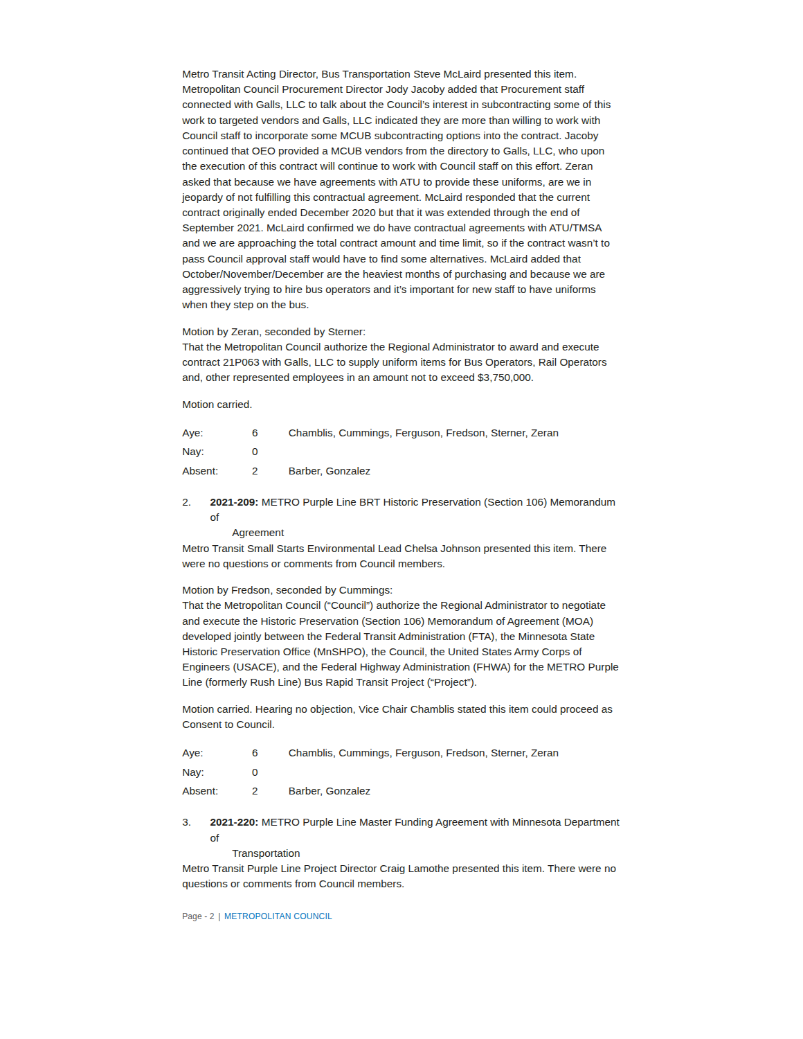Metro Transit Acting Director, Bus Transportation Steve McLaird presented this item. Metropolitan Council Procurement Director Jody Jacoby added that Procurement staff connected with Galls, LLC to talk about the Council’s interest in subcontracting some of this work to targeted vendors and Galls, LLC indicated they are more than willing to work with Council staff to incorporate some MCUB subcontracting options into the contract. Jacoby continued that OEO provided a MCUB vendors from the directory to Galls, LLC, who upon the execution of this contract will continue to work with Council staff on this effort. Zeran asked that because we have agreements with ATU to provide these uniforms, are we in jeopardy of not fulfilling this contractual agreement. McLaird responded that the current contract originally ended December 2020 but that it was extended through the end of September 2021. McLaird confirmed we do have contractual agreements with ATU/TMSA and we are approaching the total contract amount and time limit, so if the contract wasn’t to pass Council approval staff would have to find some alternatives. McLaird added that October/November/December are the heaviest months of purchasing and because we are aggressively trying to hire bus operators and it’s important for new staff to have uniforms when they step on the bus.
Motion by Zeran, seconded by Sterner:
That the Metropolitan Council authorize the Regional Administrator to award and execute contract 21P063 with Galls, LLC to supply uniform items for Bus Operators, Rail Operators and, other represented employees in an amount not to exceed $3,750,000.
Motion carried.
| Aye: | 6 | Chamblis, Cummings, Ferguson, Fredson, Sterner, Zeran |
| Nay: | 0 | |
| Absent: | 2 | Barber, Gonzalez |
2.
2021-209: METRO Purple Line BRT Historic Preservation (Section 106) Memorandum of Agreement
Metro Transit Small Starts Environmental Lead Chelsa Johnson presented this item. There were no questions or comments from Council members.
Motion by Fredson, seconded by Cummings:
That the Metropolitan Council (“Council”) authorize the Regional Administrator to negotiate and execute the Historic Preservation (Section 106) Memorandum of Agreement (MOA) developed jointly between the Federal Transit Administration (FTA), the Minnesota State Historic Preservation Office (MnSHPO), the Council, the United States Army Corps of Engineers (USACE), and the Federal Highway Administration (FHWA) for the METRO Purple Line (formerly Rush Line) Bus Rapid Transit Project (“Project”).
Motion carried. Hearing no objection, Vice Chair Chamblis stated this item could proceed as Consent to Council.
| Aye: | 6 | Chamblis, Cummings, Ferguson, Fredson, Sterner, Zeran |
| Nay: | 0 | |
| Absent: | 2 | Barber, Gonzalez |
3.
2021-220: METRO Purple Line Master Funding Agreement with Minnesota Department of Transportation
Metro Transit Purple Line Project Director Craig Lamothe presented this item. There were no questions or comments from Council members.
Page - 2 | METROPOLITAN COUNCIL